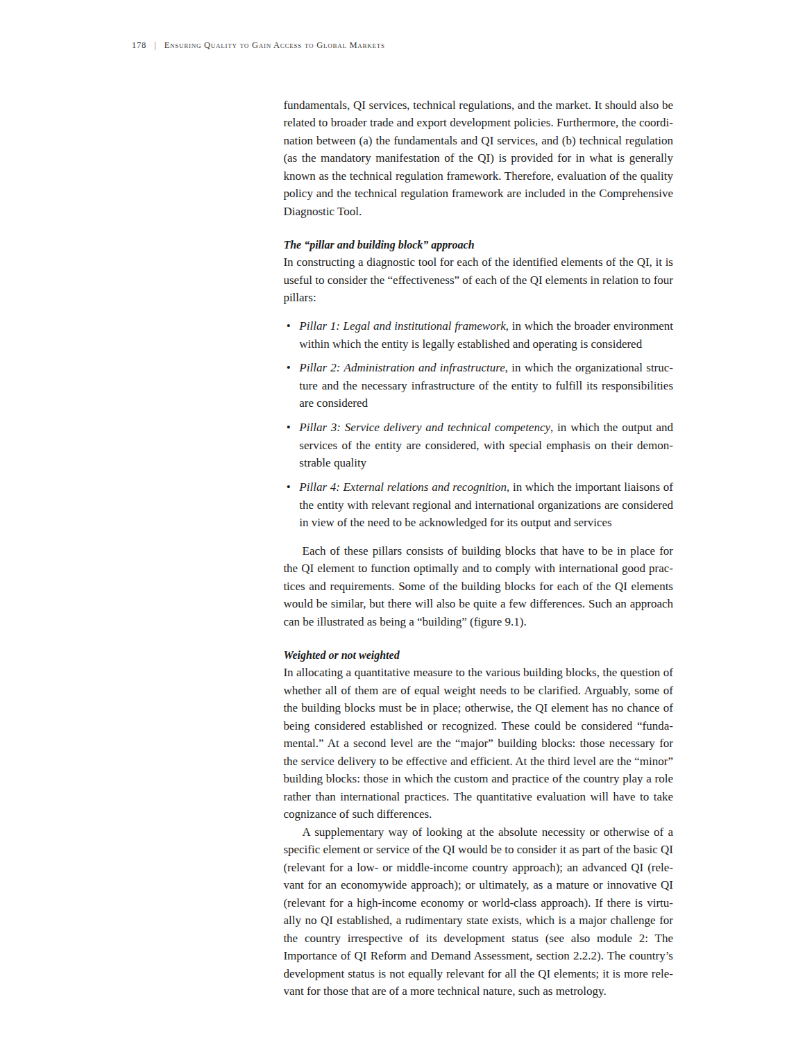178|Ensuring Quality to Gain Access to Global Markets
fundamentals, QI services, technical regulations, and the market. It should also be related to broader trade and export development policies. Furthermore, the coordination between (a) the fundamentals and QI services, and (b) technical regulation (as the mandatory manifestation of the QI) is provided for in what is generally known as the technical regulation framework. Therefore, evaluation of the quality policy and the technical regulation framework are included in the Comprehensive Diagnostic Tool.
The “pillar and building block” approach
In constructing a diagnostic tool for each of the identified elements of the QI, it is useful to consider the “effectiveness” of each of the QI elements in relation to four pillars:
Pillar 1: Legal and institutional framework, in which the broader environment within which the entity is legally established and operating is considered
Pillar 2: Administration and infrastructure, in which the organizational structure and the necessary infrastructure of the entity to fulfill its responsibilities are considered
Pillar 3: Service delivery and technical competency, in which the output and services of the entity are considered, with special emphasis on their demonstrable quality
Pillar 4: External relations and recognition, in which the important liaisons of the entity with relevant regional and international organizations are considered in view of the need to be acknowledged for its output and services
Each of these pillars consists of building blocks that have to be in place for the QI element to function optimally and to comply with international good practices and requirements. Some of the building blocks for each of the QI elements would be similar, but there will also be quite a few differences. Such an approach can be illustrated as being a “building” (figure 9.1).
Weighted or not weighted
In allocating a quantitative measure to the various building blocks, the question of whether all of them are of equal weight needs to be clarified. Arguably, some of the building blocks must be in place; otherwise, the QI element has no chance of being considered established or recognized. These could be considered “fundamental.” At a second level are the “major” building blocks: those necessary for the service delivery to be effective and efficient. At the third level are the “minor” building blocks: those in which the custom and practice of the country play a role rather than international practices. The quantitative evaluation will have to take cognizance of such differences.
A supplementary way of looking at the absolute necessity or otherwise of a specific element or service of the QI would be to consider it as part of the basic QI (relevant for a low- or middle-income country approach); an advanced QI (relevant for an economywide approach); or ultimately, as a mature or innovative QI (relevant for a high-income economy or world-class approach). If there is virtually no QI established, a rudimentary state exists, which is a major challenge for the country irrespective of its development status (see also module 2: The Importance of QI Reform and Demand Assessment, section 2.2.2). The country’s development status is not equally relevant for all the QI elements; it is more relevant for those that are of a more technical nature, such as metrology.